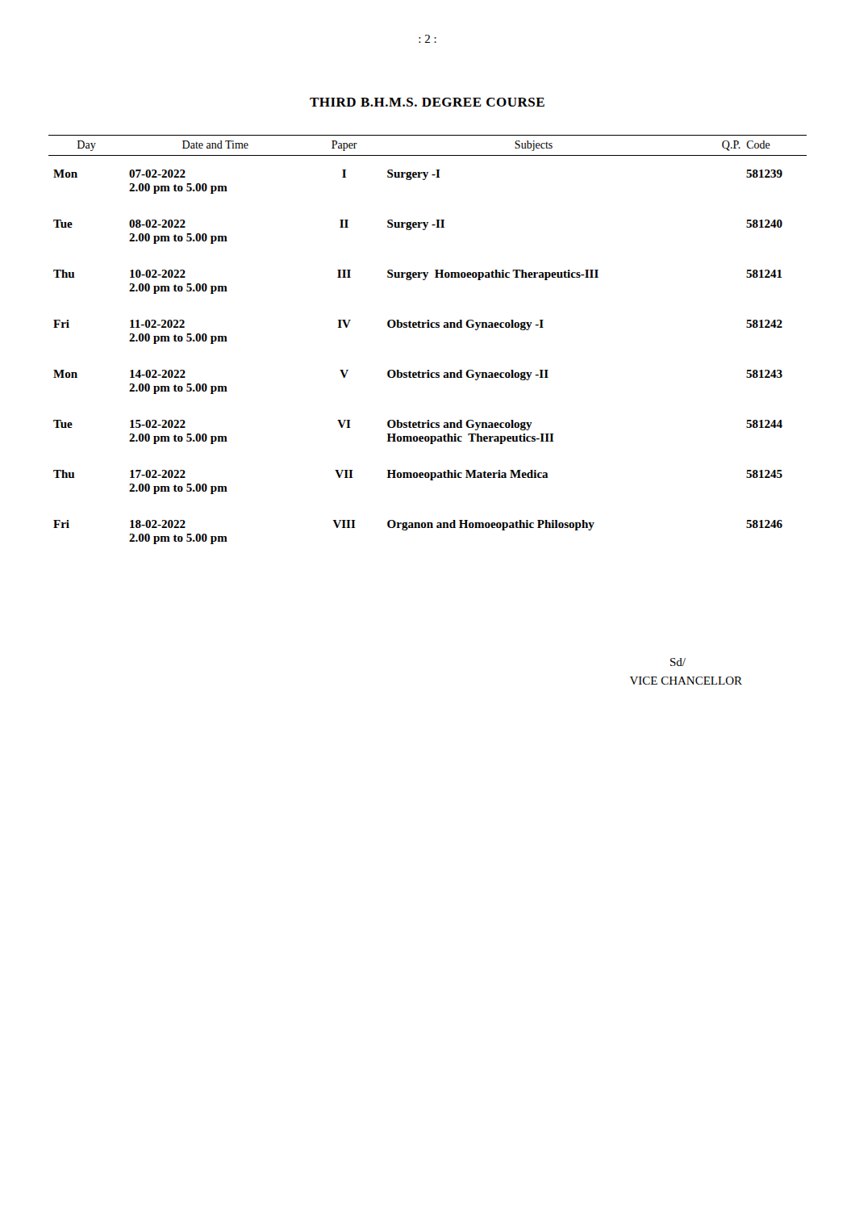: 2 :
THIRD B.H.M.S. DEGREE COURSE
| Day | Date and Time | Paper | Subjects | Q.P. Code |
| --- | --- | --- | --- | --- |
| Mon | 07-02-2022 2.00 pm to 5.00 pm | I | Surgery -I | 581239 |
| Tue | 08-02-2022 2.00 pm to 5.00 pm | II | Surgery -II | 581240 |
| Thu | 10-02-2022 2.00 pm to 5.00 pm | III | Surgery Homoeopathic Therapeutics-III | 581241 |
| Fri | 11-02-2022 2.00 pm to 5.00 pm | IV | Obstetrics and Gynaecology -I | 581242 |
| Mon | 14-02-2022 2.00 pm to 5.00 pm | V | Obstetrics and Gynaecology -II | 581243 |
| Tue | 15-02-2022 2.00 pm to 5.00 pm | VI | Obstetrics and Gynaecology Homoeopathic Therapeutics-III | 581244 |
| Thu | 17-02-2022 2.00 pm to 5.00 pm | VII | Homoeopathic Materia Medica | 581245 |
| Fri | 18-02-2022 2.00 pm to 5.00 pm | VIII | Organon and Homoeopathic Philosophy | 581246 |
Sd/ VICE CHANCELLOR